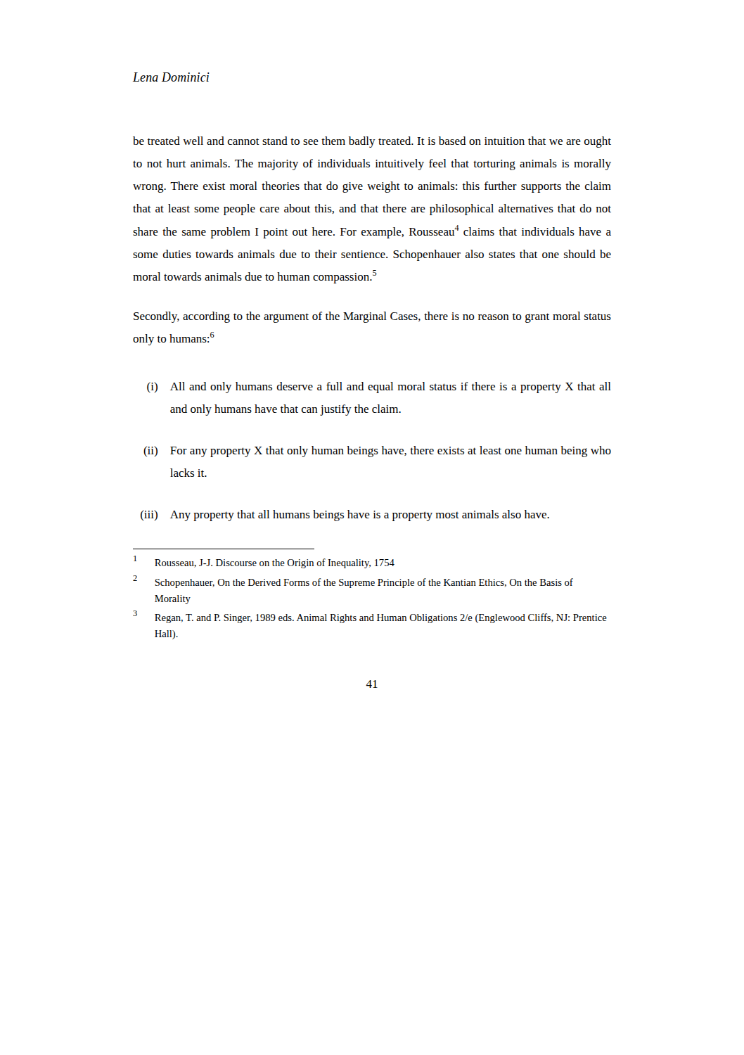Lena Dominici
be treated well and cannot stand to see them badly treated. It is based on intuition that we are ought to not hurt animals. The majority of individuals intuitively feel that torturing animals is morally wrong. There exist moral theories that do give weight to animals: this further supports the claim that at least some people care about this, and that there are philosophical alternatives that do not share the same problem I point out here. For example, Rousseau4 claims that individuals have a some duties towards animals due to their sentience. Schopenhauer also states that one should be moral towards animals due to human compassion.5
Secondly, according to the argument of the Marginal Cases, there is no reason to grant moral status only to humans:6
All and only humans deserve a full and equal moral status if there is a property X that all and only humans have that can justify the claim.
For any property X that only human beings have, there exists at least one human being who lacks it.
Any property that all humans beings have is a property most animals also have.
Rousseau, J-J. Discourse on the Origin of Inequality, 1754
Schopenhauer, On the Derived Forms of the Supreme Principle of the Kantian Ethics, On the Basis of Morality
Regan, T. and P. Singer, 1989 eds. Animal Rights and Human Obligations 2/e (Englewood Cliffs, NJ: Prentice Hall).
41